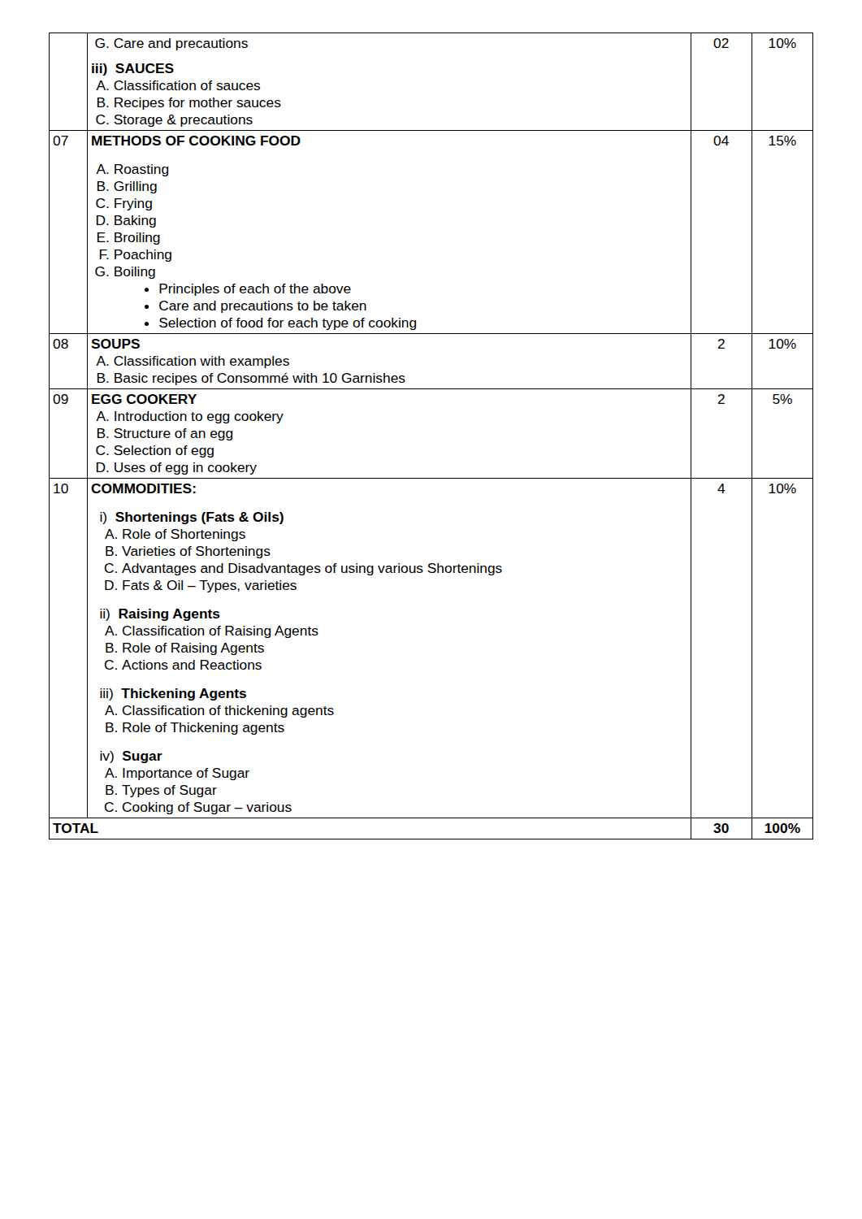| | Care and precautions iii) SAUCES Classification of sauces Recipes for mother sauces Storage & precautions | 02 | 10% |
| 07 | METHODS OF COOKING FOOD Roasting Grilling Frying Baking Broiling Poaching Boiling Principles of each of the above Care and precautions to be taken Selection of food for each type of cooking | 04 | 15% |
| 08 | SOUPS Classification with examples Basic recipes of Consommé with 10 Garnishes | 2 | 10% |
| 09 | EGG COOKERY Introduction to egg cookery Structure of an egg Selection of egg Uses of egg in cookery | 2 | 5% |
| 10 | COMMODITIES: i) Shortenings (Fats & Oils) Role of Shortenings Varieties of Shortenings Advantages and Disadvantages of using various Shortenings Fats & Oil – Types, varieties ii) Raising Agents Classification of Raising Agents Role of Raising Agents Actions and Reactions iii) Thickening Agents Classification of thickening agents Role of Thickening agents iv) Sugar Importance of Sugar Types of Sugar Cooking of Sugar – various | 4 | 10% |
| TOTAL | 30 | 100% |